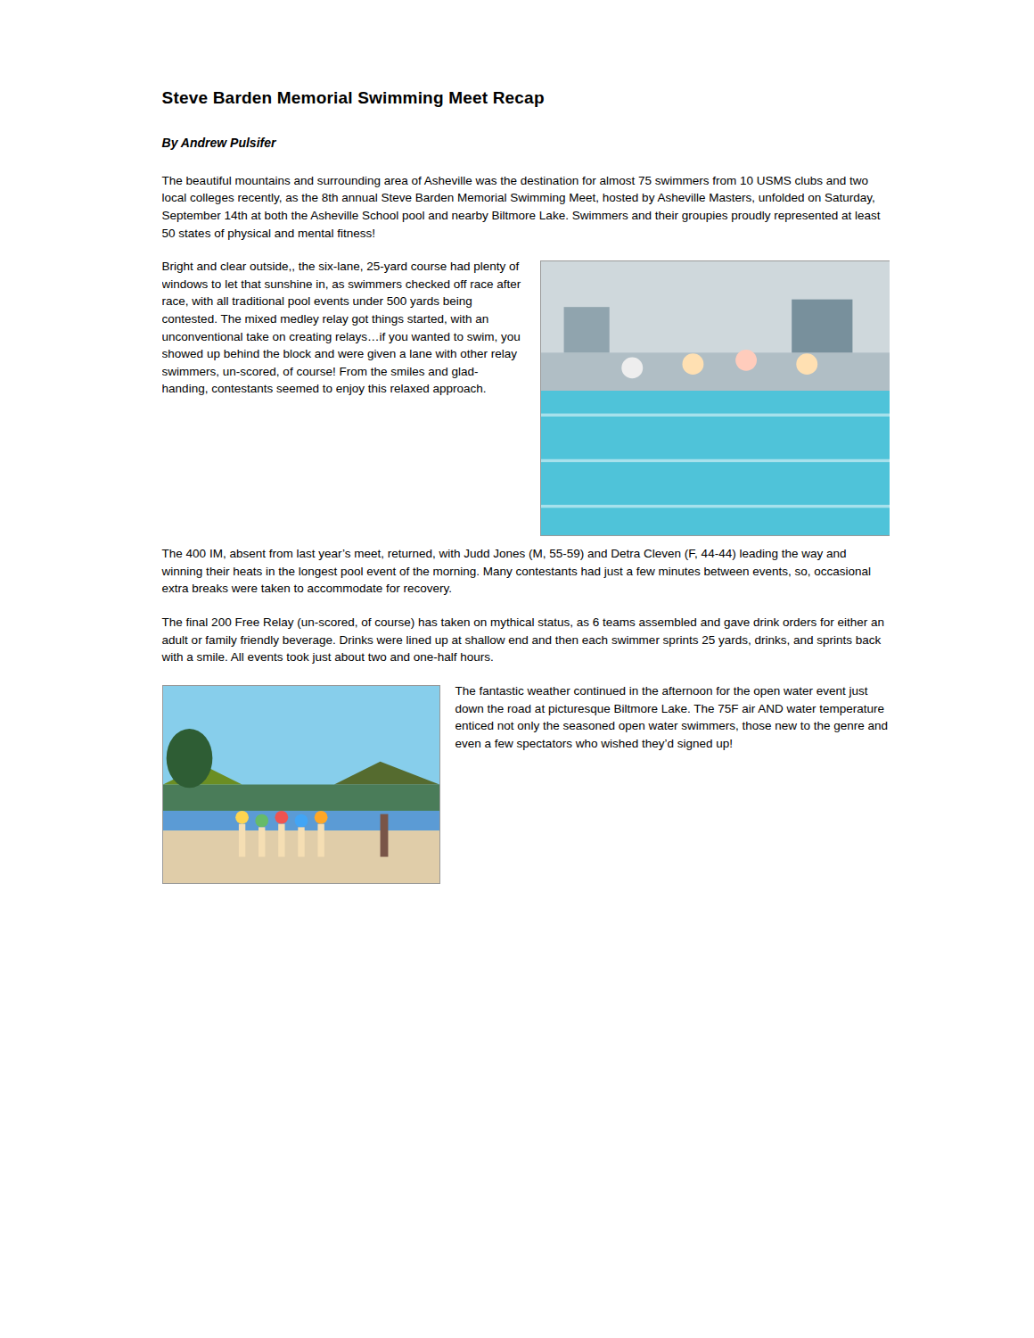Steve Barden Memorial Swimming Meet Recap
By Andrew Pulsifer
The beautiful mountains and surrounding area of Asheville was the destination for almost 75 swimmers from 10 USMS clubs and two local colleges recently, as the 8th annual Steve Barden Memorial Swimming Meet, hosted by Asheville Masters, unfolded on Saturday, September 14th at both the Asheville School pool and nearby Biltmore Lake. Swimmers and their groupies proudly represented at least 50 states of physical and mental fitness!
Bright and clear outside,, the six-lane, 25-yard course had plenty of windows to let that sunshine in, as swimmers checked off race after race, with all traditional pool events under 500 yards being contested. The mixed medley relay got things started, with an unconventional take on creating relays…if you wanted to swim, you showed up behind the block and were given a lane with other relay swimmers, un-scored, of course! From the smiles and glad-handing, contestants seemed to enjoy this relaxed approach.
The 400 IM, absent from last year’s meet, returned, with Judd Jones (M, 55-59) and Detra Cleven (F, 44-44) leading the way and winning their heats in the longest pool event of the morning. Many contestants had just a few minutes between events, so, occasional extra breaks were taken to accommodate for recovery.
The final 200 Free Relay (un-scored, of course) has taken on mythical status, as 6 teams assembled and gave drink orders for either an adult or family friendly beverage. Drinks were lined up at shallow end and then each swimmer sprints 25 yards, drinks, and sprints back with a smile. All events took just about two and one-half hours.
The fantastic weather continued in the afternoon for the open water event just down the road at picturesque Biltmore Lake. The 75F air AND water temperature enticed not only the seasoned open water swimmers, those new to the genre and even a few spectators who wished they’d signed up!